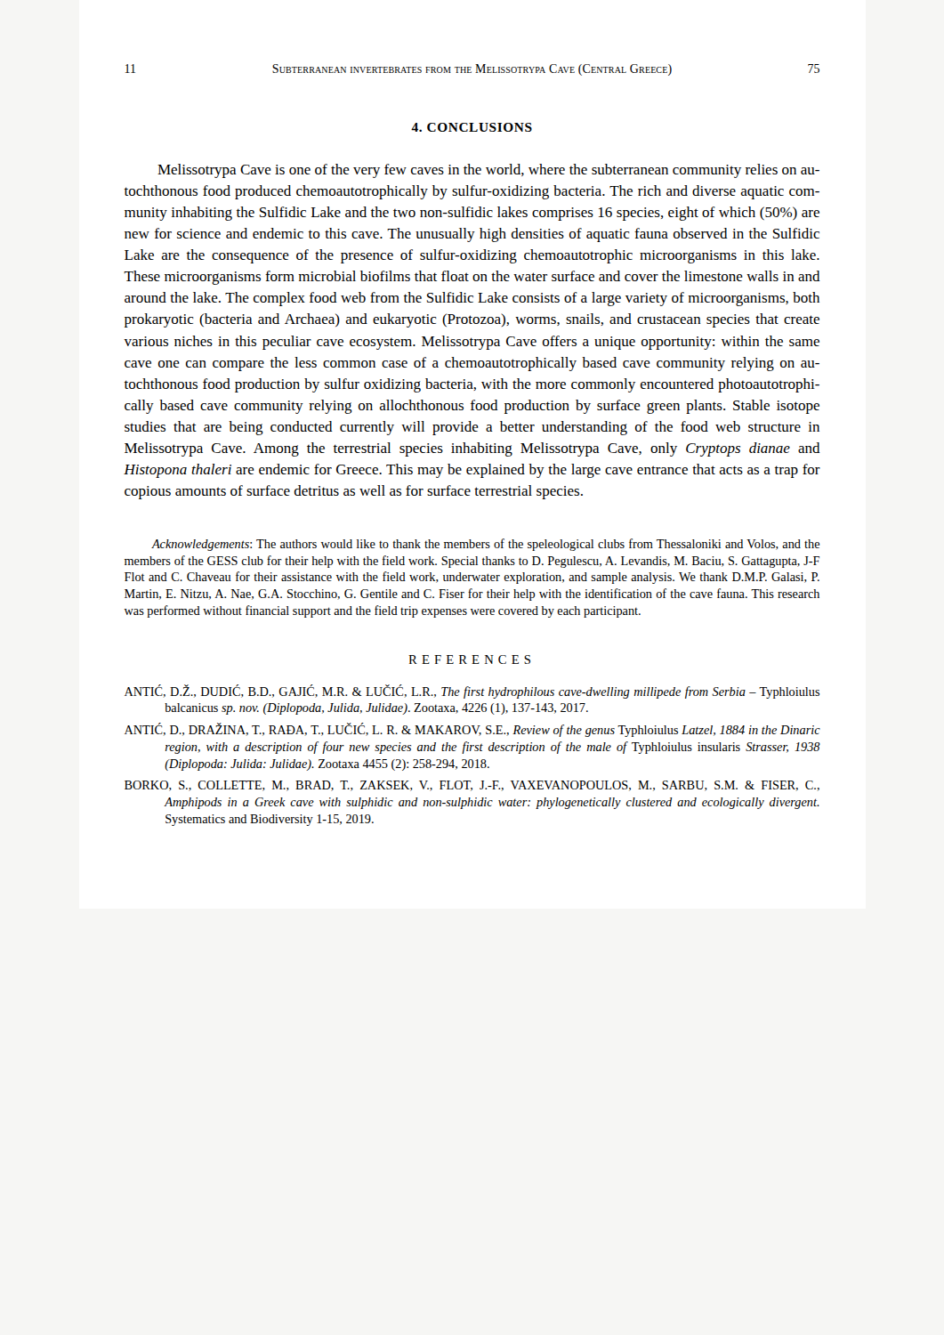11
Subterranean invertebrates from the Melissotrypa Cave (Central Greece)
75
4. CONCLUSIONS
Melissotrypa Cave is one of the very few caves in the world, where the subterranean community relies on autochthonous food produced chemoautotrophically by sulfur-oxidizing bacteria. The rich and diverse aquatic community inhabiting the Sulfidic Lake and the two non-sulfidic lakes comprises 16 species, eight of which (50%) are new for science and endemic to this cave. The unusually high densities of aquatic fauna observed in the Sulfidic Lake are the consequence of the presence of sulfur-oxidizing chemoautotrophic microorganisms in this lake. These microorganisms form microbial biofilms that float on the water surface and cover the limestone walls in and around the lake. The complex food web from the Sulfidic Lake consists of a large variety of microorganisms, both prokaryotic (bacteria and Archaea) and eukaryotic (Protozoa), worms, snails, and crustacean species that create various niches in this peculiar cave ecosystem. Melissotrypa Cave offers a unique opportunity: within the same cave one can compare the less common case of a chemoautotrophically based cave community relying on autochthonous food production by sulfur oxidizing bacteria, with the more commonly encountered photoautotrophically based cave community relying on allochthonous food production by surface green plants. Stable isotope studies that are being conducted currently will provide a better understanding of the food web structure in Melissotrypa Cave. Among the terrestrial species inhabiting Melissotrypa Cave, only Cryptops dianae and Histopona thaleri are endemic for Greece. This may be explained by the large cave entrance that acts as a trap for copious amounts of surface detritus as well as for surface terrestrial species.
Acknowledgements: The authors would like to thank the members of the speleological clubs from Thessaloniki and Volos, and the members of the GESS club for their help with the field work. Special thanks to D. Pegulescu, A. Levandis, M. Baciu, S. Gattagupta, J-F Flot and C. Chaveau for their assistance with the field work, underwater exploration, and sample analysis. We thank D.M.P. Galasi, P. Martin, E. Nitzu, A. Nae, G.A. Stocchino, G. Gentile and C. Fiser for their help with the identification of the cave fauna. This research was performed without financial support and the field trip expenses were covered by each participant.
REFERENCES
ANTIĆ, D.Ž., DUDIĆ, B.D., GAJIĆ, M.R. & LUČIĆ, L.R., The first hydrophilous cave-dwelling millipede from Serbia – Typhloiulus balcanicus sp. nov. (Diplopoda, Julida, Julidae). Zootaxa, 4226 (1), 137-143, 2017.
ANTIĆ, D., DRAŽINA, T., RAĐA, T., LUČIĆ, L. R. & MAKAROV, S.E., Review of the genus Typhloiulus Latzel, 1884 in the Dinaric region, with a description of four new species and the first description of the male of Typhloiulus insularis Strasser, 1938 (Diplopoda: Julida: Julidae). Zootaxa 4455 (2): 258-294, 2018.
BORKO, S., COLLETTE, M., BRAD, T., ZAKSEK, V., FLOT, J.-F., VAXEVANOPOULOS, M., SARBU, S.M. & FISER, C., Amphipods in a Greek cave with sulphidic and non-sulphidic water: phylogenetically clustered and ecologically divergent. Systematics and Biodiversity 1-15, 2019.